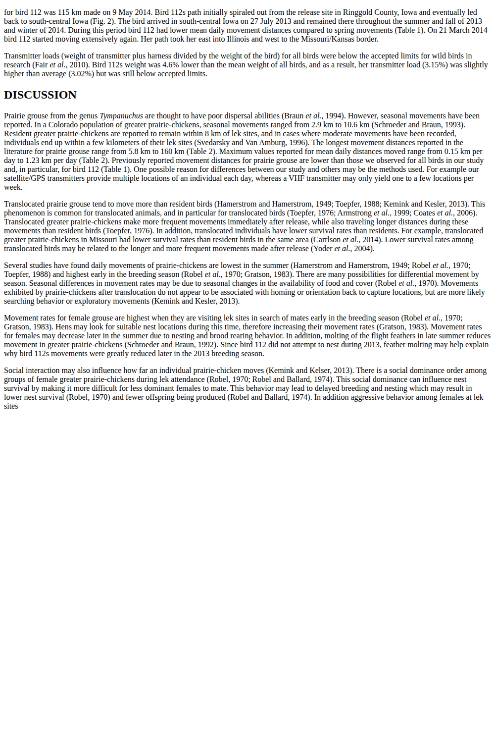for bird 112 was 115 km made on 9 May 2014. Bird 112s path initially spiraled out from the release site in Ringgold County, Iowa and eventually led back to south-central Iowa (Fig. 2). The bird arrived in south-central Iowa on 27 July 2013 and remained there throughout the summer and fall of 2013 and winter of 2014. During this period bird 112 had lower mean daily movement distances compared to spring movements (Table 1). On 21 March 2014 bird 112 started moving extensively again. Her path took her east into Illinois and west to the Missouri/Kansas border.
Transmitter loads (weight of transmitter plus harness divided by the weight of the bird) for all birds were below the accepted limits for wild birds in research (Fair et al., 2010). Bird 112s weight was 4.6% lower than the mean weight of all birds, and as a result, her transmitter load (3.15%) was slightly higher than average (3.02%) but was still below accepted limits.
DISCUSSION
Prairie grouse from the genus Tympanuchus are thought to have poor dispersal abilities (Braun et al., 1994). However, seasonal movements have been reported. In a Colorado population of greater prairie-chickens, seasonal movements ranged from 2.9 km to 10.6 km (Schroeder and Braun, 1993). Resident greater prairie-chickens are reported to remain within 8 km of lek sites, and in cases where moderate movements have been recorded, individuals end up within a few kilometers of their lek sites (Svedarsky and Van Amburg, 1996). The longest movement distances reported in the literature for prairie grouse range from 5.8 km to 160 km (Table 2). Maximum values reported for mean daily distances moved range from 0.15 km per day to 1.23 km per day (Table 2). Previously reported movement distances for prairie grouse are lower than those we observed for all birds in our study and, in particular, for bird 112 (Table 1). One possible reason for differences between our study and others may be the methods used. For example our satellite/GPS transmitters provide multiple locations of an individual each day, whereas a VHF transmitter may only yield one to a few locations per week.
Translocated prairie grouse tend to move more than resident birds (Hamerstrom and Hamerstrom, 1949; Toepfer, 1988; Kemink and Kesler, 2013). This phenomenon is common for translocated animals, and in particular for translocated birds (Toepfer, 1976; Armstrong et al., 1999; Coates et al., 2006). Translocated greater prairie-chickens make more frequent movements immediately after release, while also traveling longer distances during these movements than resident birds (Toepfer, 1976). In addition, translocated individuals have lower survival rates than residents. For example, translocated greater prairie-chickens in Missouri had lower survival rates than resident birds in the same area (Carrlson et al., 2014). Lower survival rates among translocated birds may be related to the longer and more frequent movements made after release (Yoder et al., 2004).
Several studies have found daily movements of prairie-chickens are lowest in the summer (Hamerstrom and Hamerstrom, 1949; Robel et al., 1970; Toepfer, 1988) and highest early in the breeding season (Robel et al., 1970; Gratson, 1983). There are many possibilities for differential movement by season. Seasonal differences in movement rates may be due to seasonal changes in the availability of food and cover (Robel et al., 1970). Movements exhibited by prairie-chickens after translocation do not appear to be associated with homing or orientation back to capture locations, but are more likely searching behavior or exploratory movements (Kemink and Kesler, 2013).
Movement rates for female grouse are highest when they are visiting lek sites in search of mates early in the breeding season (Robel et al., 1970; Gratson, 1983). Hens may look for suitable nest locations during this time, therefore increasing their movement rates (Gratson, 1983). Movement rates for females may decrease later in the summer due to nesting and brood rearing behavior. In addition, molting of the flight feathers in late summer reduces movement in greater prairie-chickens (Schroeder and Braun, 1992). Since bird 112 did not attempt to nest during 2013, feather molting may help explain why bird 112s movements were greatly reduced later in the 2013 breeding season.
Social interaction may also influence how far an individual prairie-chicken moves (Kemink and Kelser, 2013). There is a social dominance order among groups of female greater prairie-chickens during lek attendance (Robel, 1970; Robel and Ballard, 1974). This social dominance can influence nest survival by making it more difficult for less dominant females to mate. This behavior may lead to delayed breeding and nesting which may result in lower nest survival (Robel, 1970) and fewer offspring being produced (Robel and Ballard, 1974). In addition aggressive behavior among females at lek sites